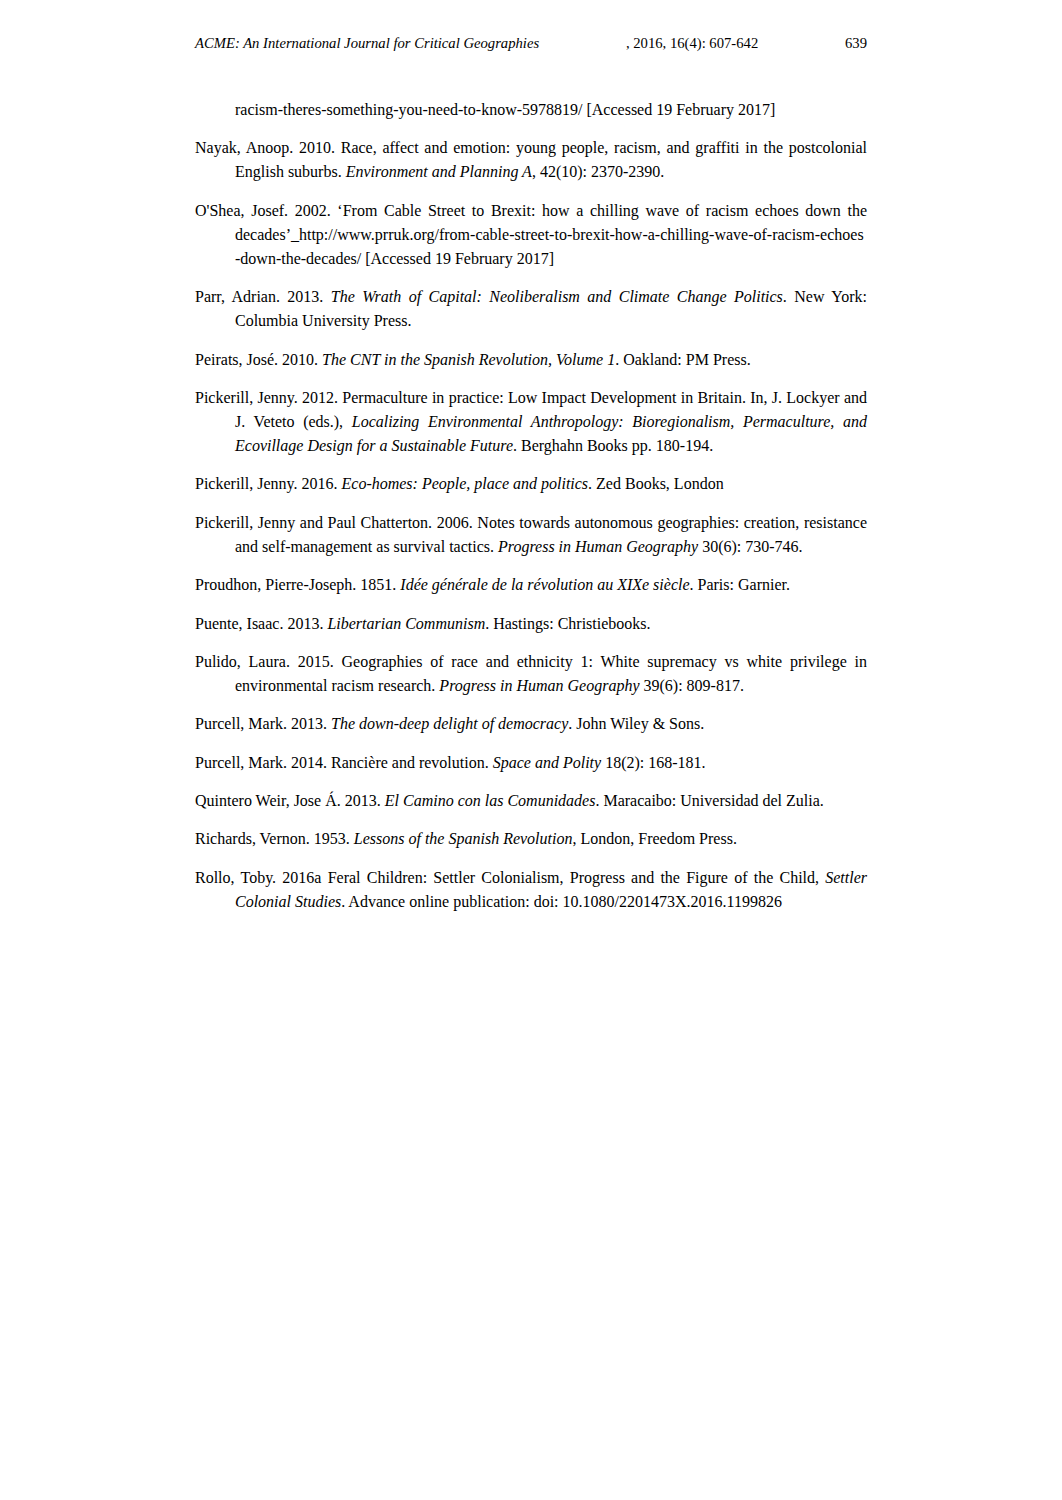ACME: An International Journal for Critical Geographies, 2016, 16(4): 607-642 639
racism-theres-something-you-need-to-know-5978819/ [Accessed 19 February 2017]
Nayak, Anoop. 2010. Race, affect and emotion: young people, racism, and graffiti in the postcolonial English suburbs. Environment and Planning A, 42(10): 2370-2390.
O'Shea, Josef. 2002. ‘From Cable Street to Brexit: how a chilling wave of racism echoes down the decades’_http://www.prruk.org/from-cable-street-to-brexit-how-a-chilling-wave-of-racism-echoes-down-the-decades/ [Accessed 19 February 2017]
Parr, Adrian. 2013. The Wrath of Capital: Neoliberalism and Climate Change Politics. New York: Columbia University Press.
Peirats, José. 2010. The CNT in the Spanish Revolution, Volume 1. Oakland: PM Press.
Pickerill, Jenny. 2012. Permaculture in practice: Low Impact Development in Britain. In, J. Lockyer and J. Veteto (eds.), Localizing Environmental Anthropology: Bioregionalism, Permaculture, and Ecovillage Design for a Sustainable Future. Berghahn Books pp. 180-194.
Pickerill, Jenny. 2016. Eco-homes: People, place and politics. Zed Books, London
Pickerill, Jenny and Paul Chatterton. 2006. Notes towards autonomous geographies: creation, resistance and self-management as survival tactics. Progress in Human Geography 30(6): 730-746.
Proudhon, Pierre-Joseph. 1851. Idée générale de la révolution au XIXe siècle. Paris: Garnier.
Puente, Isaac. 2013. Libertarian Communism. Hastings: Christiebooks.
Pulido, Laura. 2015. Geographies of race and ethnicity 1: White supremacy vs white privilege in environmental racism research. Progress in Human Geography 39(6): 809-817.
Purcell, Mark. 2013. The down-deep delight of democracy. John Wiley & Sons.
Purcell, Mark. 2014. Rancière and revolution. Space and Polity 18(2): 168-181.
Quintero Weir, Jose Á. 2013. El Camino con las Comunidades. Maracaibo: Universidad del Zulia.
Richards, Vernon. 1953. Lessons of the Spanish Revolution, London, Freedom Press.
Rollo, Toby. 2016a Feral Children: Settler Colonialism, Progress and the Figure of the Child, Settler Colonial Studies. Advance online publication: doi: 10.1080/2201473X.2016.1199826